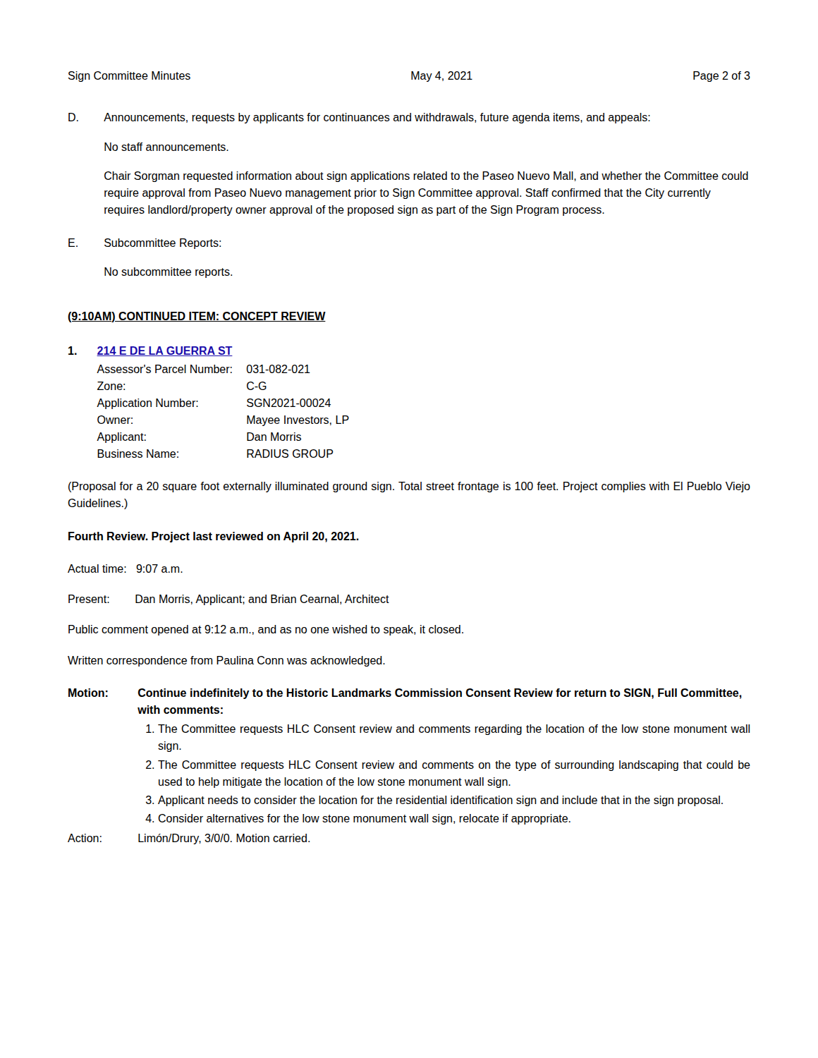Sign Committee Minutes
May 4, 2021
Page 2 of 3
D.
Announcements, requests by applicants for continuances and withdrawals, future agenda items, and appeals:
No staff announcements.
Chair Sorgman requested information about sign applications related to the Paseo Nuevo Mall, and whether the Committee could require approval from Paseo Nuevo management prior to Sign Committee approval. Staff confirmed that the City currently requires landlord/property owner approval of the proposed sign as part of the Sign Program process.
E.
Subcommittee Reports:
No subcommittee reports.
(9:10AM) CONTINUED ITEM: CONCEPT REVIEW
1.
214 E DE LA GUERRA ST
| Assessor's Parcel Number: | 031-082-021 |
| Zone: | C-G |
| Application Number: | SGN2021-00024 |
| Owner: | Mayee Investors, LP |
| Applicant: | Dan Morris |
| Business Name: | RADIUS GROUP |
(Proposal for a 20 square foot externally illuminated ground sign. Total street frontage is 100 feet. Project complies with El Pueblo Viejo Guidelines.)
Fourth Review. Project last reviewed on April 20, 2021.
Actual time: 9:07 a.m.
Present: Dan Morris, Applicant; and Brian Cearnal, Architect
Public comment opened at 9:12 a.m., and as no one wished to speak, it closed.
Written correspondence from Paulina Conn was acknowledged.
Motion:
Continue indefinitely to the Historic Landmarks Commission Consent Review for return to SIGN, Full Committee, with comments:
The Committee requests HLC Consent review and comments regarding the location of the low stone monument wall sign.
The Committee requests HLC Consent review and comments on the type of surrounding landscaping that could be used to help mitigate the location of the low stone monument wall sign.
Applicant needs to consider the location for the residential identification sign and include that in the sign proposal.
Consider alternatives for the low stone monument wall sign, relocate if appropriate.
Action:
Limón/Drury, 3/0/0. Motion carried.